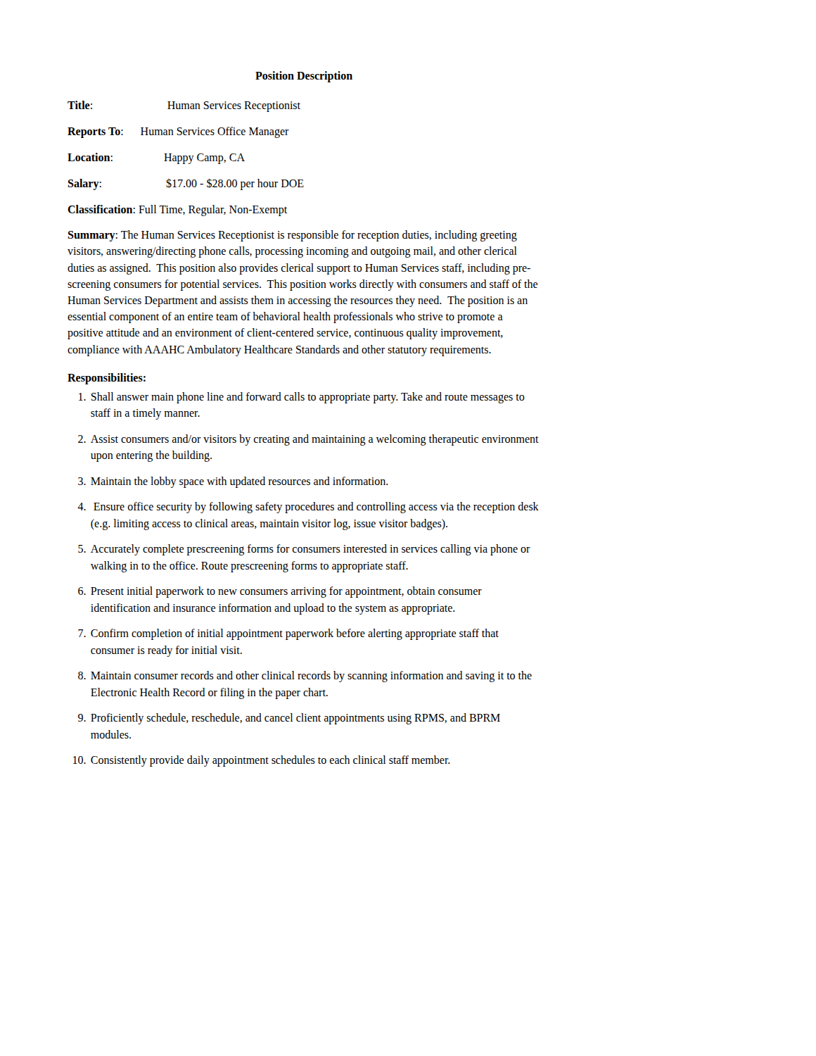Position Description
Title: Human Services Receptionist
Reports To: Human Services Office Manager
Location: Happy Camp, CA
Salary: $17.00 - $28.00 per hour DOE
Classification: Full Time, Regular, Non-Exempt
Summary: The Human Services Receptionist is responsible for reception duties, including greeting visitors, answering/directing phone calls, processing incoming and outgoing mail, and other clerical duties as assigned. This position also provides clerical support to Human Services staff, including pre-screening consumers for potential services. This position works directly with consumers and staff of the Human Services Department and assists them in accessing the resources they need. The position is an essential component of an entire team of behavioral health professionals who strive to promote a positive attitude and an environment of client-centered service, continuous quality improvement, compliance with AAAHC Ambulatory Healthcare Standards and other statutory requirements.
Responsibilities:
Shall answer main phone line and forward calls to appropriate party. Take and route messages to staff in a timely manner.
Assist consumers and/or visitors by creating and maintaining a welcoming therapeutic environment upon entering the building.
Maintain the lobby space with updated resources and information.
Ensure office security by following safety procedures and controlling access via the reception desk (e.g. limiting access to clinical areas, maintain visitor log, issue visitor badges).
Accurately complete prescreening forms for consumers interested in services calling via phone or walking in to the office. Route prescreening forms to appropriate staff.
Present initial paperwork to new consumers arriving for appointment, obtain consumer identification and insurance information and upload to the system as appropriate.
Confirm completion of initial appointment paperwork before alerting appropriate staff that consumer is ready for initial visit.
Maintain consumer records and other clinical records by scanning information and saving it to the Electronic Health Record or filing in the paper chart.
Proficiently schedule, reschedule, and cancel client appointments using RPMS, and BPRM modules.
Consistently provide daily appointment schedules to each clinical staff member.